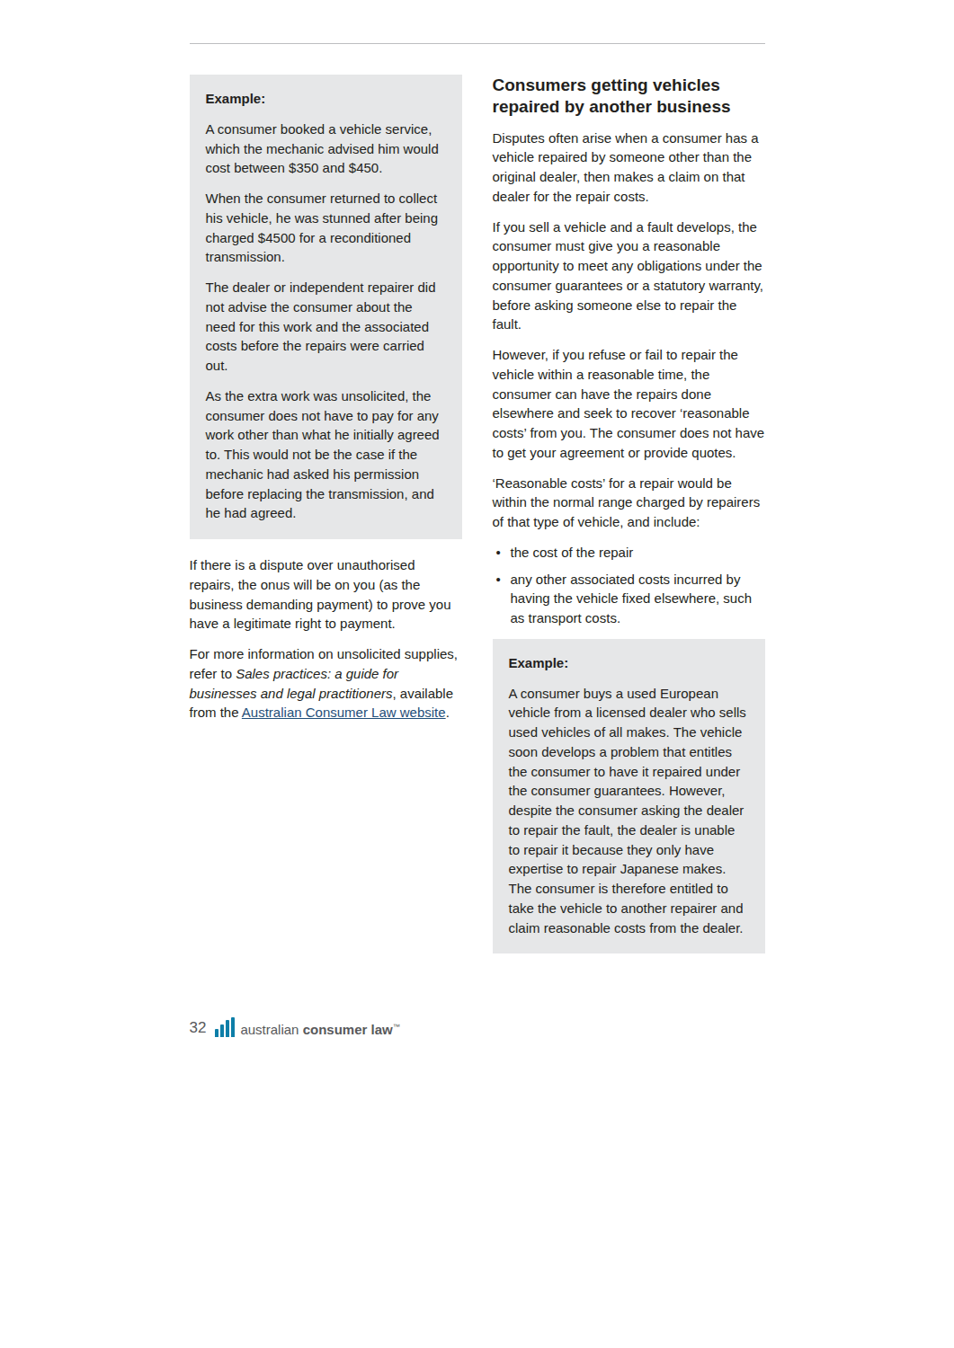Example:
A consumer booked a vehicle service, which the mechanic advised him would cost between $350 and $450.
When the consumer returned to collect his vehicle, he was stunned after being charged $4500 for a reconditioned transmission.
The dealer or independent repairer did not advise the consumer about the need for this work and the associated costs before the repairs were carried out.
As the extra work was unsolicited, the consumer does not have to pay for any work other than what he initially agreed to. This would not be the case if the mechanic had asked his permission before replacing the transmission, and he had agreed.
If there is a dispute over unauthorised repairs, the onus will be on you (as the business demanding payment) to prove you have a legitimate right to payment.
For more information on unsolicited supplies, refer to Sales practices: a guide for businesses and legal practitioners, available from the Australian Consumer Law website.
Consumers getting vehicles
repaired by another business
Disputes often arise when a consumer has a vehicle repaired by someone other than the original dealer, then makes a claim on that dealer for the repair costs.
If you sell a vehicle and a fault develops, the consumer must give you a reasonable opportunity to meet any obligations under the consumer guarantees or a statutory warranty, before asking someone else to repair the fault.
However, if you refuse or fail to repair the vehicle within a reasonable time, the consumer can have the repairs done elsewhere and seek to recover ‘reasonable costs’ from you. The consumer does not have to get your agreement or provide quotes.
‘Reasonable costs’ for a repair would be within the normal range charged by repairers of that type of vehicle, and include:
the cost of the repair
any other associated costs incurred by having the vehicle fixed elsewhere, such as transport costs.
Example:
A consumer buys a used European vehicle from a licensed dealer who sells used vehicles of all makes. The vehicle soon develops a problem that entitles the consumer to have it repaired under the consumer guarantees. However, despite the consumer asking the dealer to repair the fault, the dealer is unable to repair it because they only have expertise to repair Japanese makes. The consumer is therefore entitled to take the vehicle to another repairer and claim reasonable costs from the dealer.
32
australian consumer law™